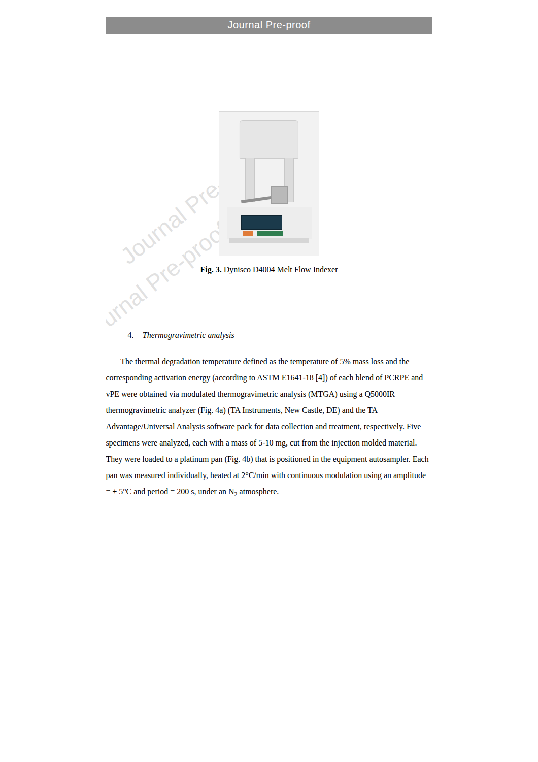Journal Pre-proof
Journal Pre-proof Journal Pre-proof Journal Pre-proof
Fig. 3. Dynisco D4004 Melt Flow Indexer
4. Thermogravimetric analysis
The thermal degradation temperature defined as the temperature of 5% mass loss and the corresponding activation energy (according to ASTM E1641-18 [4]) of each blend of PCRPE and vPE were obtained via modulated thermogravimetric analysis (MTGA) using a Q5000IR thermogravimetric analyzer (Fig. 4a) (TA Instruments, New Castle, DE) and the TA Advantage/Universal Analysis software pack for data collection and treatment, respectively. Five specimens were analyzed, each with a mass of 5-10 mg, cut from the injection molded material. They were loaded to a platinum pan (Fig. 4b) that is positioned in the equipment autosampler. Each pan was measured individually, heated at 2°C/min with continuous modulation using an amplitude = ± 5°C and period = 200 s, under an N2 atmosphere.